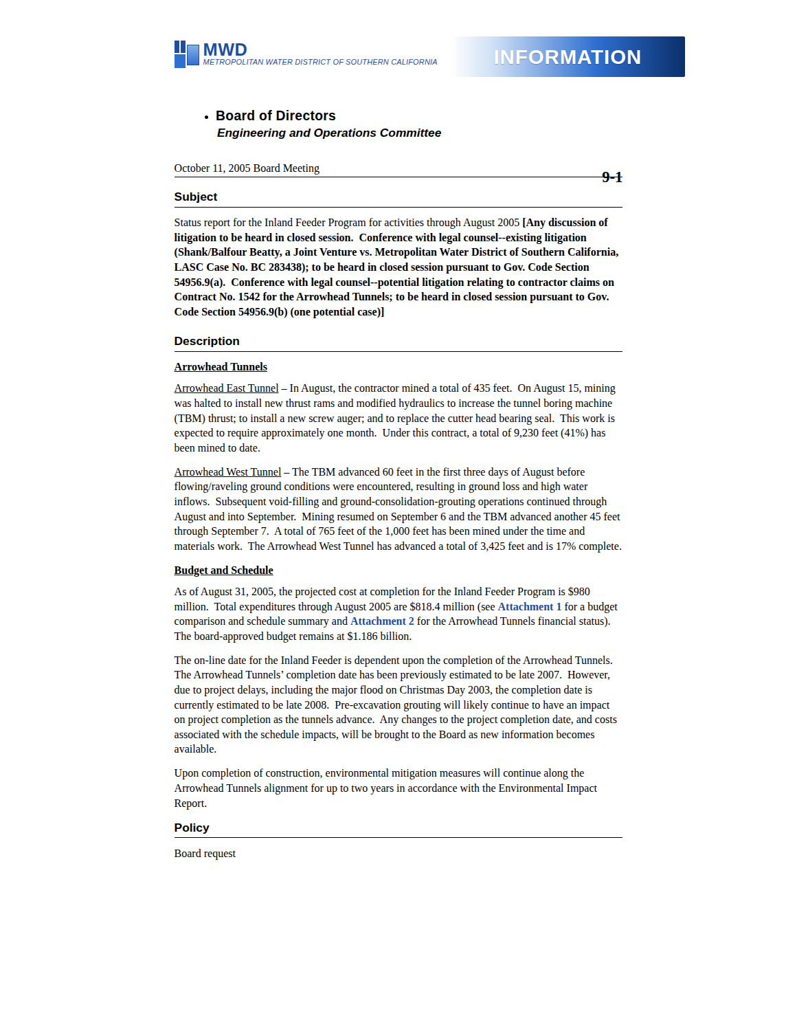MWD
METROPOLITAN WATER DISTRICT OF SOUTHERN CALIFORNIA
INFORMATION
Board of Directors
Engineering and Operations Committee
October 11, 2005 Board Meeting
9-1
Subject
Status report for the Inland Feeder Program for activities through August 2005 [Any discussion of litigation to be heard in closed session. Conference with legal counsel--existing litigation (Shank/Balfour Beatty, a Joint Venture vs. Metropolitan Water District of Southern California, LASC Case No. BC 283438); to be heard in closed session pursuant to Gov. Code Section 54956.9(a). Conference with legal counsel--potential litigation relating to contractor claims on Contract No. 1542 for the Arrowhead Tunnels; to be heard in closed session pursuant to Gov. Code Section 54956.9(b) (one potential case)]
Description
Arrowhead Tunnels
Arrowhead East Tunnel – In August, the contractor mined a total of 435 feet. On August 15, mining was halted to install new thrust rams and modified hydraulics to increase the tunnel boring machine (TBM) thrust; to install a new screw auger; and to replace the cutter head bearing seal. This work is expected to require approximately one month. Under this contract, a total of 9,230 feet (41%) has been mined to date.
Arrowhead West Tunnel – The TBM advanced 60 feet in the first three days of August before flowing/raveling ground conditions were encountered, resulting in ground loss and high water inflows. Subsequent void-filling and ground-consolidation-grouting operations continued through August and into September. Mining resumed on September 6 and the TBM advanced another 45 feet through September 7. A total of 765 feet of the 1,000 feet has been mined under the time and materials work. The Arrowhead West Tunnel has advanced a total of 3,425 feet and is 17% complete.
Budget and Schedule
As of August 31, 2005, the projected cost at completion for the Inland Feeder Program is $980 million. Total expenditures through August 2005 are $818.4 million (see Attachment 1 for a budget comparison and schedule summary and Attachment 2 for the Arrowhead Tunnels financial status). The board-approved budget remains at $1.186 billion.
The on-line date for the Inland Feeder is dependent upon the completion of the Arrowhead Tunnels. The Arrowhead Tunnels’ completion date has been previously estimated to be late 2007. However, due to project delays, including the major flood on Christmas Day 2003, the completion date is currently estimated to be late 2008. Pre-excavation grouting will likely continue to have an impact on project completion as the tunnels advance. Any changes to the project completion date, and costs associated with the schedule impacts, will be brought to the Board as new information becomes available.
Upon completion of construction, environmental mitigation measures will continue along the Arrowhead Tunnels alignment for up to two years in accordance with the Environmental Impact Report.
Policy
Board request